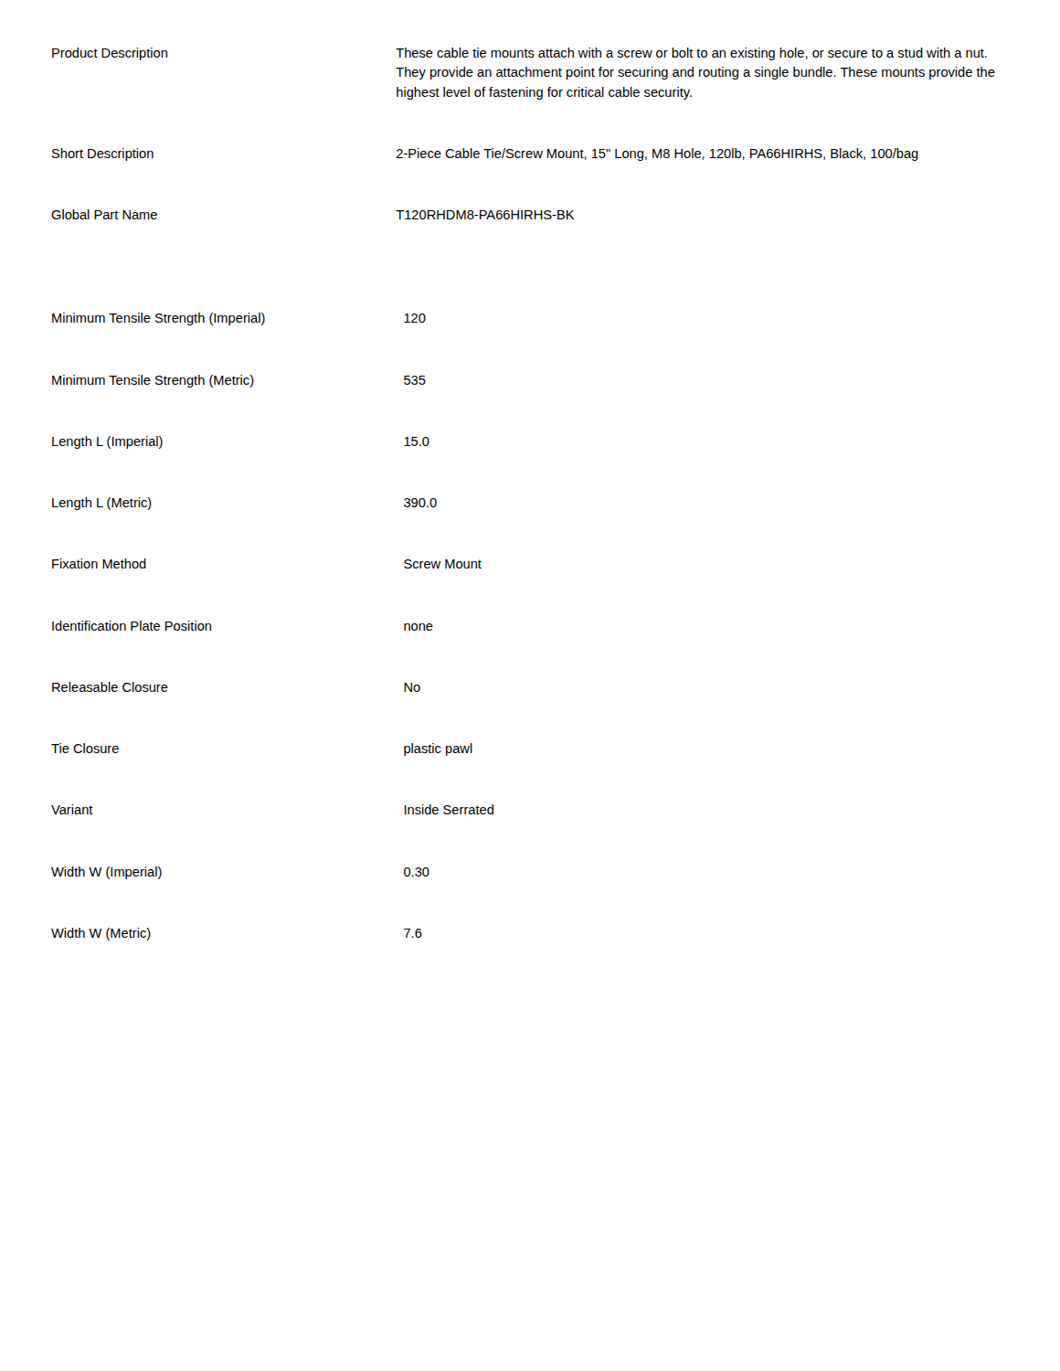| Product Description | These cable tie mounts attach with a screw or bolt to an existing hole, or secure to a stud with a nut. They provide an attachment point for securing and routing a single bundle. These mounts provide the highest level of fastening for critical cable security. |
| Short Description | 2-Piece Cable Tie/Screw Mount, 15" Long, M8 Hole, 120lb, PA66HIRHS, Black, 100/bag |
| Global Part Name | T120RHDM8-PA66HIRHS-BK |
| Minimum Tensile Strength (Imperial) | 120 |
| Minimum Tensile Strength (Metric) | 535 |
| Length L (Imperial) | 15.0 |
| Length L (Metric) | 390.0 |
| Fixation Method | Screw Mount |
| Identification Plate Position | none |
| Releasable Closure | No |
| Tie Closure | plastic pawl |
| Variant | Inside Serrated |
| Width W (Imperial) | 0.30 |
| Width W (Metric) | 7.6 |